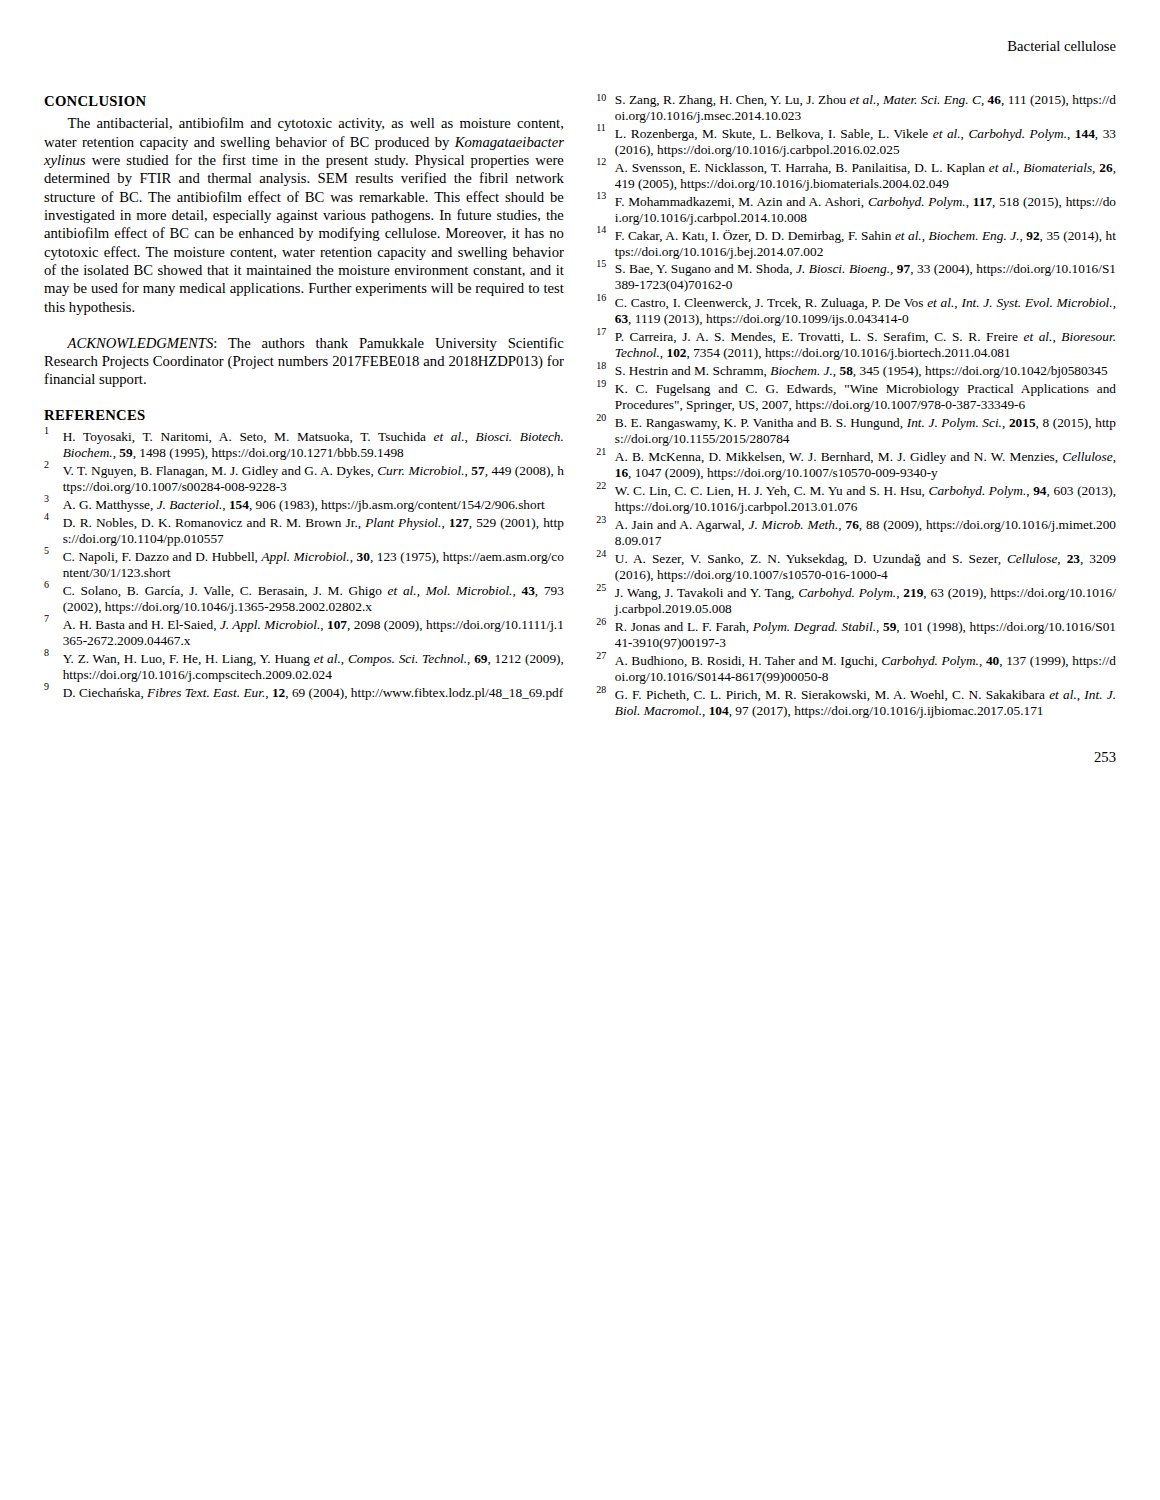Bacterial cellulose
Conclusion
The antibacterial, antibiofilm and cytotoxic activity, as well as moisture content, water retention capacity and swelling behavior of BC produced by Komagataeibacter xylinus were studied for the first time in the present study. Physical properties were determined by FTIR and thermal analysis. SEM results verified the fibril network structure of BC. The antibiofilm effect of BC was remarkable. This effect should be investigated in more detail, especially against various pathogens. In future studies, the antibiofilm effect of BC can be enhanced by modifying cellulose. Moreover, it has no cytotoxic effect. The moisture content, water retention capacity and swelling behavior of the isolated BC showed that it maintained the moisture environment constant, and it may be used for many medical applications. Further experiments will be required to test this hypothesis.
ACKNOWLEDGMENTS: The authors thank Pamukkale University Scientific Research Projects Coordinator (Project numbers 2017FEBE018 and 2018HZDP013) for financial support.
References
H. Toyosaki, T. Naritomi, A. Seto, M. Matsuoka, T. Tsuchida et al., Biosci. Biotech. Biochem., 59, 1498 (1995), https://doi.org/10.1271/bbb.59.1498
V. T. Nguyen, B. Flanagan, M. J. Gidley and G. A. Dykes, Curr. Microbiol., 57, 449 (2008), https://doi.org/10.1007/s00284-008-9228-3
A. G. Matthysse, J. Bacteriol., 154, 906 (1983), https://jb.asm.org/content/154/2/906.short
D. R. Nobles, D. K. Romanovicz and R. M. Brown Jr., Plant Physiol., 127, 529 (2001), https://doi.org/10.1104/pp.010557
C. Napoli, F. Dazzo and D. Hubbell, Appl. Microbiol., 30, 123 (1975), https://aem.asm.org/content/30/1/123.short
C. Solano, B. García, J. Valle, C. Berasain, J. M. Ghigo et al., Mol. Microbiol., 43, 793 (2002), https://doi.org/10.1046/j.1365-2958.2002.02802.x
A. H. Basta and H. El-Saied, J. Appl. Microbiol., 107, 2098 (2009), https://doi.org/10.1111/j.1365-2672.2009.04467.x
Y. Z. Wan, H. Luo, F. He, H. Liang, Y. Huang et al., Compos. Sci. Technol., 69, 1212 (2009), https://doi.org/10.1016/j.compscitech.2009.02.024
D. Ciechańska, Fibres Text. East. Eur., 12, 69 (2004), http://www.fibtex.lodz.pl/48_18_69.pdf
S. Zang, R. Zhang, H. Chen, Y. Lu, J. Zhou et al., Mater. Sci. Eng. C, 46, 111 (2015), https://doi.org/10.1016/j.msec.2014.10.023
L. Rozenberga, M. Skute, L. Belkova, I. Sable, L. Vikele et al., Carbohyd. Polym., 144, 33 (2016), https://doi.org/10.1016/j.carbpol.2016.02.025
A. Svensson, E. Nicklasson, T. Harraha, B. Panilaitisa, D. L. Kaplan et al., Biomaterials, 26, 419 (2005), https://doi.org/10.1016/j.biomaterials.2004.02.049
F. Mohammadkazemi, M. Azin and A. Ashori, Carbohyd. Polym., 117, 518 (2015), https://doi.org/10.1016/j.carbpol.2014.10.008
F. Cakar, A. Katı, I. Özer, D. D. Demirbag, F. Sahin et al., Biochem. Eng. J., 92, 35 (2014), https://doi.org/10.1016/j.bej.2014.07.002
S. Bae, Y. Sugano and M. Shoda, J. Biosci. Bioeng., 97, 33 (2004), https://doi.org/10.1016/S1389-1723(04)70162-0
C. Castro, I. Cleenwerck, J. Trcek, R. Zuluaga, P. De Vos et al., Int. J. Syst. Evol. Microbiol., 63, 1119 (2013), https://doi.org/10.1099/ijs.0.043414-0
P. Carreira, J. A. S. Mendes, E. Trovatti, L. S. Serafim, C. S. R. Freire et al., Bioresour. Technol., 102, 7354 (2011), https://doi.org/10.1016/j.biortech.2011.04.081
S. Hestrin and M. Schramm, Biochem. J., 58, 345 (1954), https://doi.org/10.1042/bj0580345
K. C. Fugelsang and C. G. Edwards, "Wine Microbiology Practical Applications and Procedures", Springer, US, 2007, https://doi.org/10.1007/978-0-387-33349-6
B. E. Rangaswamy, K. P. Vanitha and B. S. Hungund, Int. J. Polym. Sci., 2015, 8 (2015), https://doi.org/10.1155/2015/280784
A. B. McKenna, D. Mikkelsen, W. J. Bernhard, M. J. Gidley and N. W. Menzies, Cellulose, 16, 1047 (2009), https://doi.org/10.1007/s10570-009-9340-y
W. C. Lin, C. C. Lien, H. J. Yeh, C. M. Yu and S. H. Hsu, Carbohyd. Polym., 94, 603 (2013), https://doi.org/10.1016/j.carbpol.2013.01.076
A. Jain and A. Agarwal, J. Microb. Meth., 76, 88 (2009), https://doi.org/10.1016/j.mimet.2008.09.017
U. A. Sezer, V. Sanko, Z. N. Yuksekdag, D. Uzundağ and S. Sezer, Cellulose, 23, 3209 (2016), https://doi.org/10.1007/s10570-016-1000-4
J. Wang, J. Tavakoli and Y. Tang, Carbohyd. Polym., 219, 63 (2019), https://doi.org/10.1016/j.carbpol.2019.05.008
R. Jonas and L. F. Farah, Polym. Degrad. Stabil., 59, 101 (1998), https://doi.org/10.1016/S0141-3910(97)00197-3
A. Budhiono, B. Rosidi, H. Taher and M. Iguchi, Carbohyd. Polym., 40, 137 (1999), https://doi.org/10.1016/S0144-8617(99)00050-8
G. F. Picheth, C. L. Pirich, M. R. Sierakowski, M. A. Woehl, C. N. Sakakibara et al., Int. J. Biol. Macromol., 104, 97 (2017), https://doi.org/10.1016/j.ijbiomac.2017.05.171
253